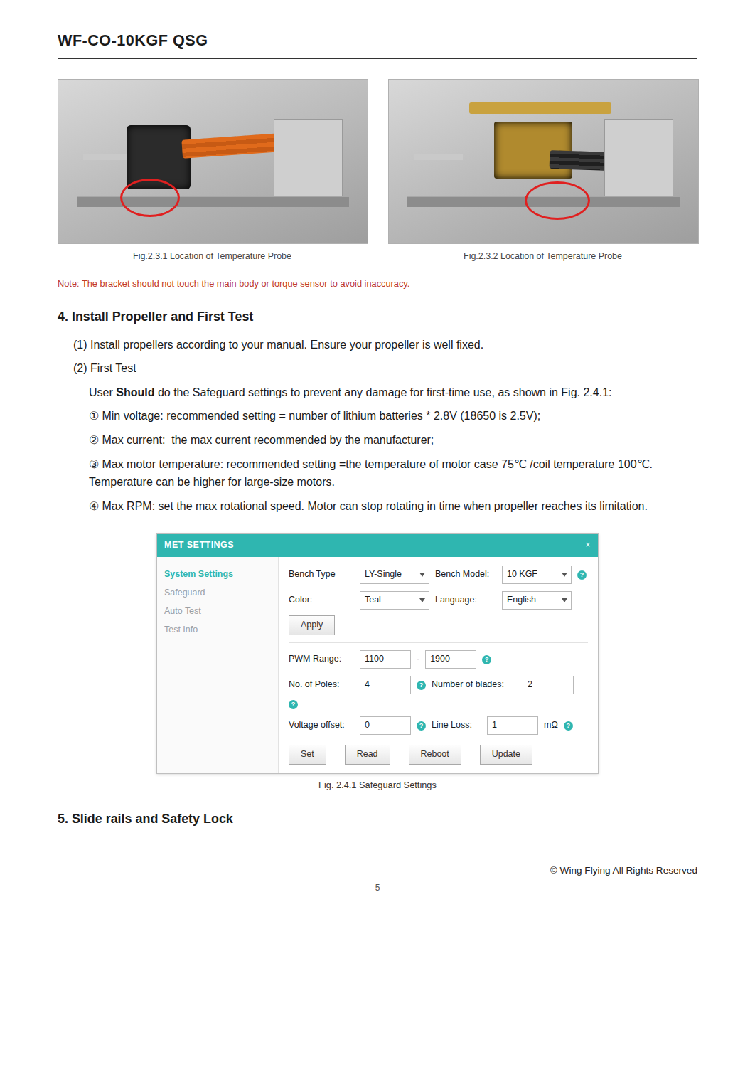WF-CO-10KGF QSG
Fig.2.3.1 Location of Temperature Probe
Fig.2.3.2 Location of Temperature Probe
Note: The bracket should not touch the main body or torque sensor to avoid inaccuracy.
4. Install Propeller and First Test
(1) Install propellers according to your manual. Ensure your propeller is well fixed.
(2) First Test
User Should do the Safeguard settings to prevent any damage for first-time use, as shown in Fig. 2.4.1:
① Min voltage: recommended setting = number of lithium batteries * 2.8V (18650 is 2.5V);
② Max current: the max current recommended by the manufacturer;
③ Max motor temperature: recommended setting =the temperature of motor case 75℃ /coil temperature 100℃. Temperature can be higher for large-size motors.
④ Max RPM: set the max rotational speed. Motor can stop rotating in time when propeller reaches its limitation.
MET SETTINGS ×
System Settings
Safeguard
Auto Test
Test Info
Bench Type LY-Single Bench Model: 10 KGF ?
Color: Teal Language: English Apply
PWM Range: 1100 - 1900 ?
No. of Poles: 4 ? Number of blades: 2 ?
Voltage offset: 0 ? Line Loss: 1 mΩ ?
Set Read Reboot Update
Fig. 2.4.1 Safeguard Settings
5. Slide rails and Safety Lock
© Wing Flying All Rights Reserved
5